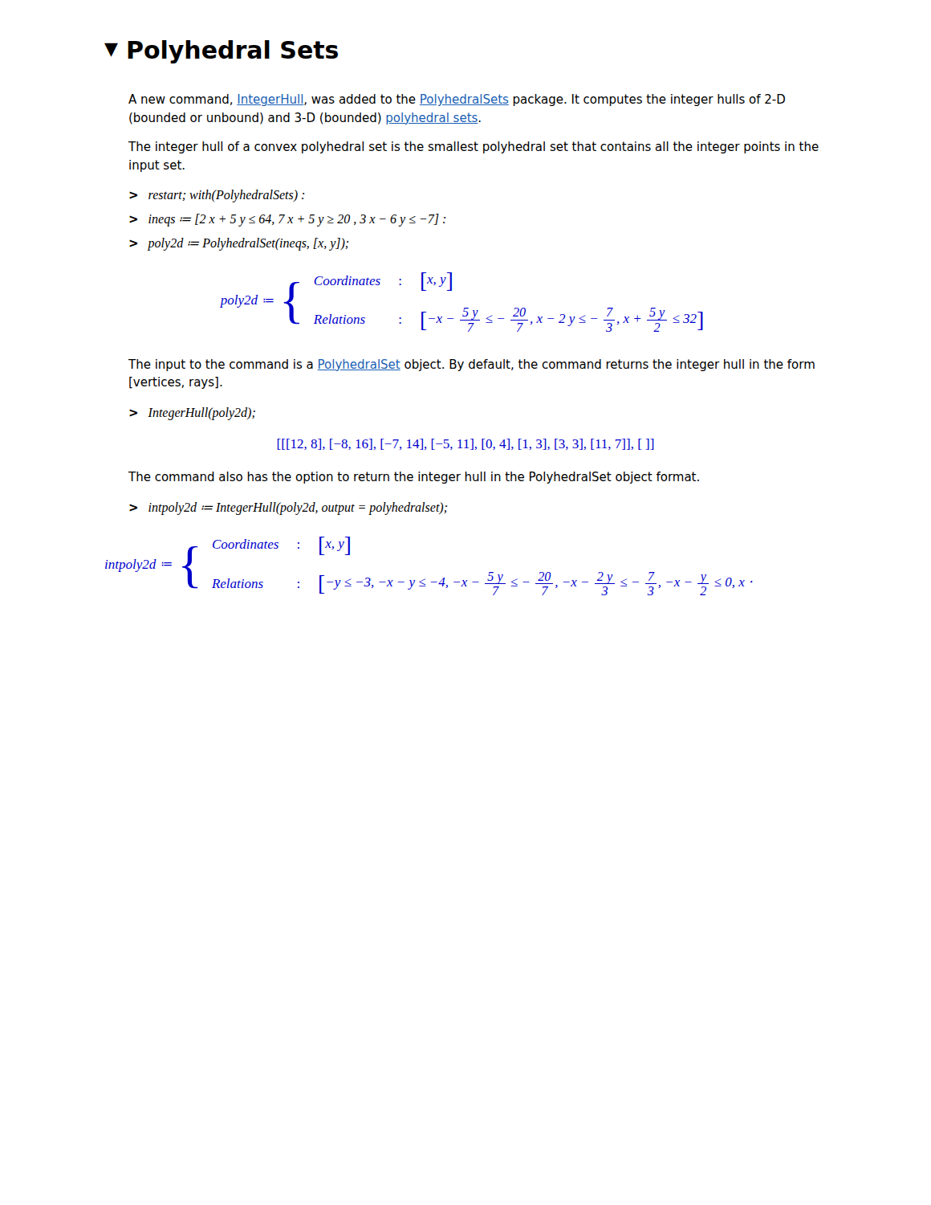▼
Polyhedral Sets
A new command, IntegerHull, was added to the PolyhedralSets package. It computes the integer hulls of 2-D (bounded or unbound) and 3-D (bounded) polyhedral sets.
The integer hull of a convex polyhedral set is the smallest polyhedral set that contains all the integer points in the input set.
> restart; with(PolyhedralSets) :
> ineqs ≔ [2 x + 5 y ≤ 64, 7 x + 5 y ≥ 20 , 3 x − 6 y ≤ −7] :
> poly2d ≔ PolyhedralSet(ineqs, [x, y]);
poly2d≔ {
| Coordinates | : | [ x, y ] |
| Relations | : | [ −x − 5 y 7 ≤ − 20 7 , x − 2 y ≤ − 7 3 , x + 5 y 2 ≤ 32 ] |
The input to the command is a PolyhedralSet object. By default, the command returns the integer hull in the form [vertices, rays].
> IntegerHull(poly2d);
[[[12, 8], [−8, 16], [−7, 14], [−5, 11], [0, 4], [1, 3], [3, 3], [11, 7]], [ ]]
The command also has the option to return the integer hull in the PolyhedralSet object format.
> intpoly2d ≔ IntegerHull(poly2d, output = polyhedralset);
intpoly2d≔ {
| Coordinates | : | [ x, y ] |
| Relations | : | [ −y ≤ −3, −x − y ≤ −4, −x − 5 y 7 ≤ − 20 7 , −x − 2 y 3 ≤ − 7 3 , −x − y 2 ≤ 0, x ⋅ |